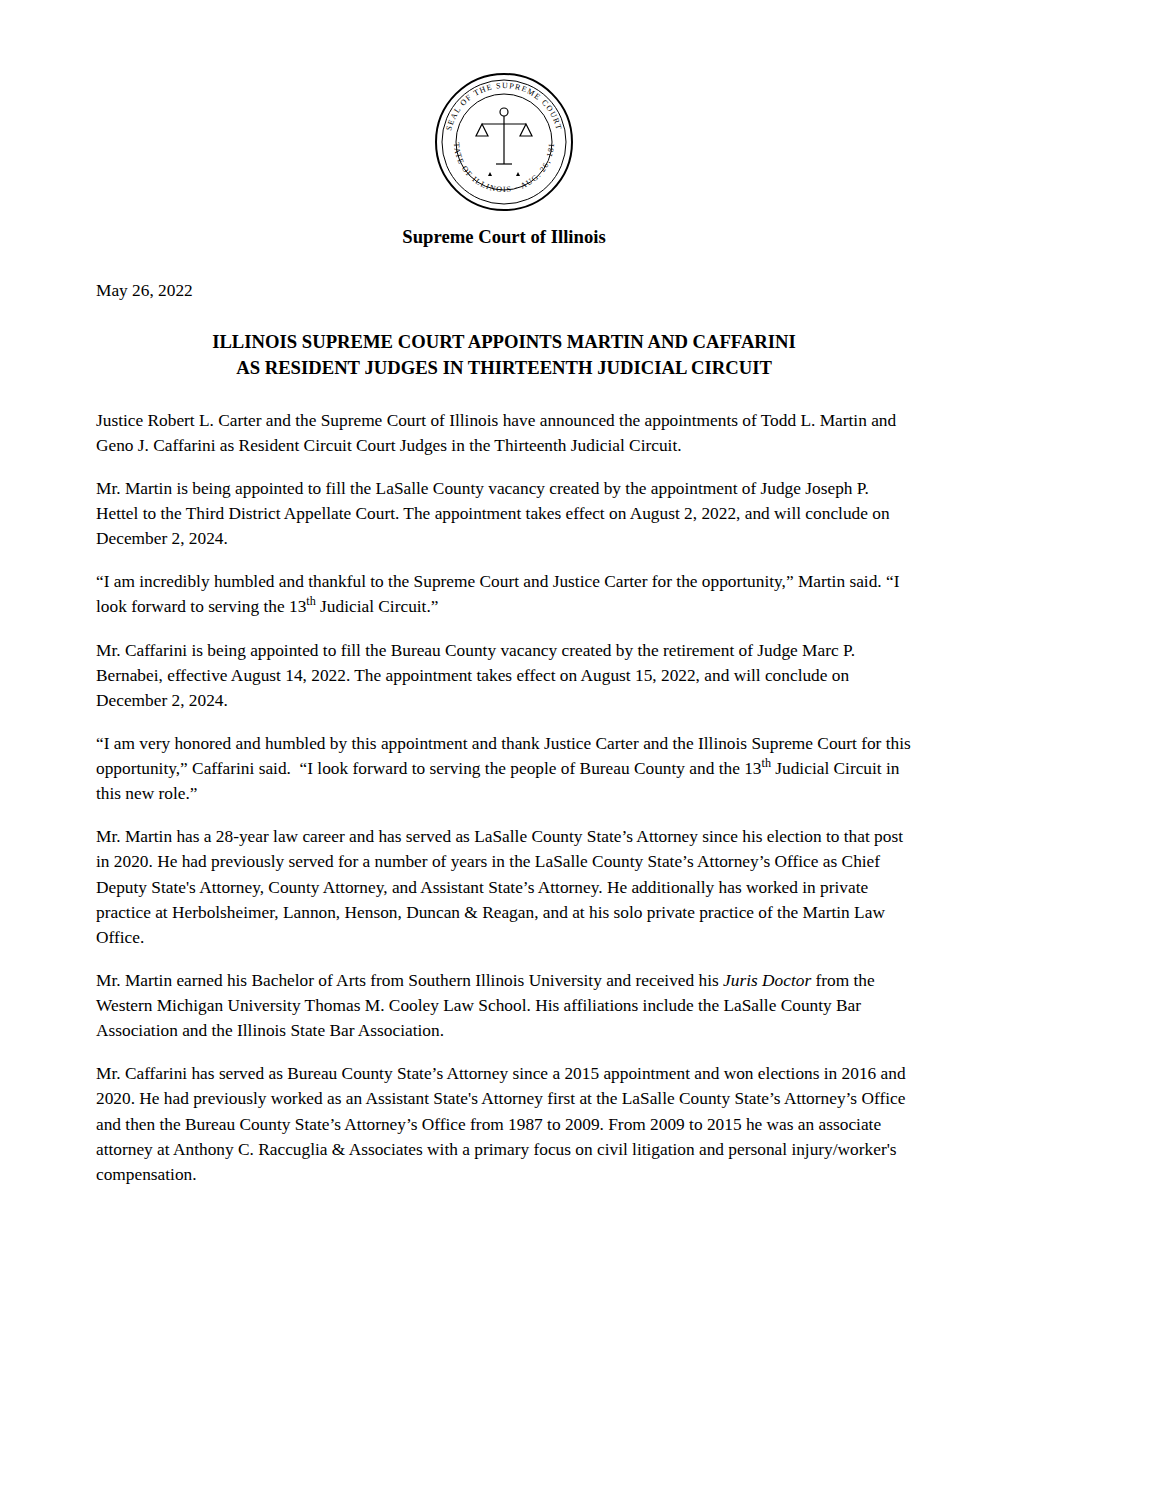SEAL OF THE SUPREME COURT STATE OF ILLINOIS · AUG. 26, 1818
Supreme Court of Illinois
May 26, 2022
Illinois Supreme Court Appoints Martin and Caffarini
as Resident Judges in Thirteenth Judicial Circuit
Justice Robert L. Carter and the Supreme Court of Illinois have announced the appointments of Todd L. Martin and Geno J. Caffarini as Resident Circuit Court Judges in the Thirteenth Judicial Circuit.
Mr. Martin is being appointed to fill the LaSalle County vacancy created by the appointment of Judge Joseph P. Hettel to the Third District Appellate Court. The appointment takes effect on August 2, 2022, and will conclude on December 2, 2024.
“I am incredibly humbled and thankful to the Supreme Court and Justice Carter for the opportunity,” Martin said. “I look forward to serving the 13th Judicial Circuit.”
Mr. Caffarini is being appointed to fill the Bureau County vacancy created by the retirement of Judge Marc P. Bernabei, effective August 14, 2022. The appointment takes effect on August 15, 2022, and will conclude on December 2, 2024.
“I am very honored and humbled by this appointment and thank Justice Carter and the Illinois Supreme Court for this opportunity,” Caffarini said. “I look forward to serving the people of Bureau County and the 13th Judicial Circuit in this new role.”
Mr. Martin has a 28-year law career and has served as LaSalle County State’s Attorney since his election to that post in 2020. He had previously served for a number of years in the LaSalle County State’s Attorney’s Office as Chief Deputy State's Attorney, County Attorney, and Assistant State’s Attorney. He additionally has worked in private practice at Herbolsheimer, Lannon, Henson, Duncan & Reagan, and at his solo private practice of the Martin Law Office.
Mr. Martin earned his Bachelor of Arts from Southern Illinois University and received his Juris Doctor from the Western Michigan University Thomas M. Cooley Law School. His affiliations include the LaSalle County Bar Association and the Illinois State Bar Association.
Mr. Caffarini has served as Bureau County State’s Attorney since a 2015 appointment and won elections in 2016 and 2020. He had previously worked as an Assistant State's Attorney first at the LaSalle County State’s Attorney’s Office and then the Bureau County State’s Attorney’s Office from 1987 to 2009. From 2009 to 2015 he was an associate attorney at Anthony C. Raccuglia & Associates with a primary focus on civil litigation and personal injury/worker's compensation.